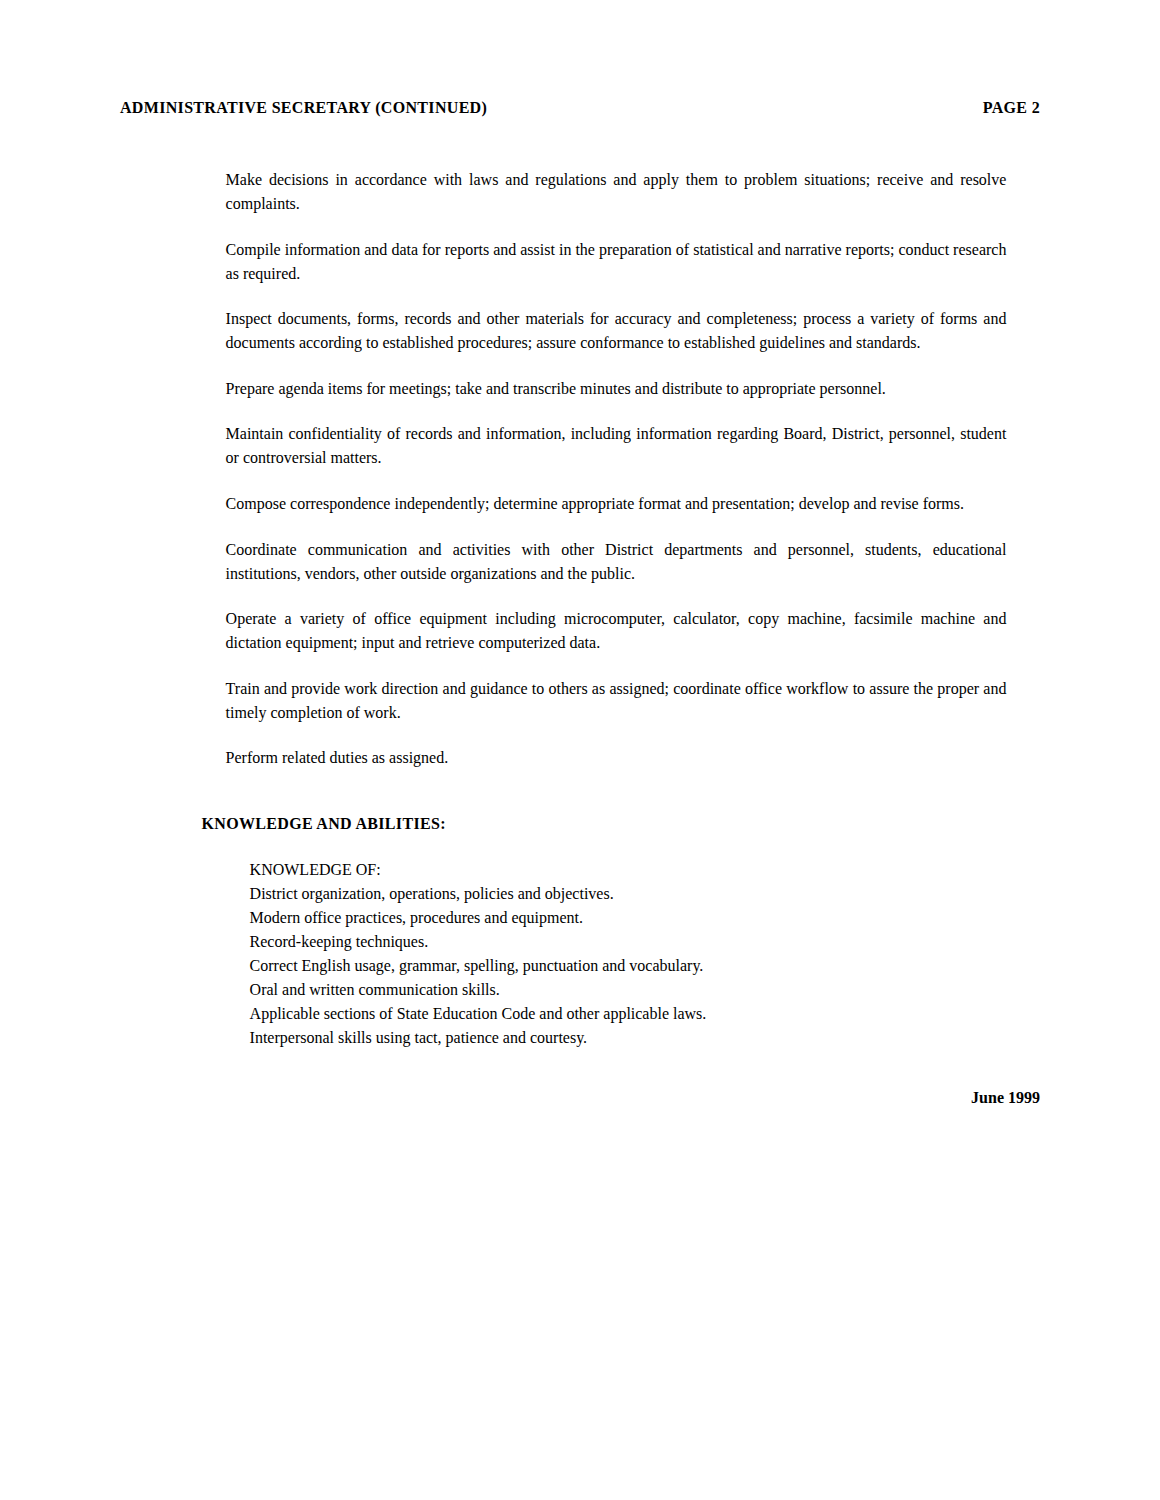Administrative Secretary (Continued) Page 2
Make decisions in accordance with laws and regulations and apply them to problem situations; receive and resolve complaints.
Compile information and data for reports and assist in the preparation of statistical and narrative reports; conduct research as required.
Inspect documents, forms, records and other materials for accuracy and completeness; process a variety of forms and documents according to established procedures; assure conformance to established guidelines and standards.
Prepare agenda items for meetings; take and transcribe minutes and distribute to appropriate personnel.
Maintain confidentiality of records and information, including information regarding Board, District, personnel, student or controversial matters.
Compose correspondence independently; determine appropriate format and presentation; develop and revise forms.
Coordinate communication and activities with other District departments and personnel, students, educational institutions, vendors, other outside organizations and the public.
Operate a variety of office equipment including microcomputer, calculator, copy machine, facsimile machine and dictation equipment; input and retrieve computerized data.
Train and provide work direction and guidance to others as assigned; coordinate office workflow to assure the proper and timely completion of work.
Perform related duties as assigned.
Knowledge and Abilities:
KNOWLEDGE OF:
District organization, operations, policies and objectives.
Modern office practices, procedures and equipment.
Record-keeping techniques.
Correct English usage, grammar, spelling, punctuation and vocabulary.
Oral and written communication skills.
Applicable sections of State Education Code and other applicable laws.
Interpersonal skills using tact, patience and courtesy.
June 1999